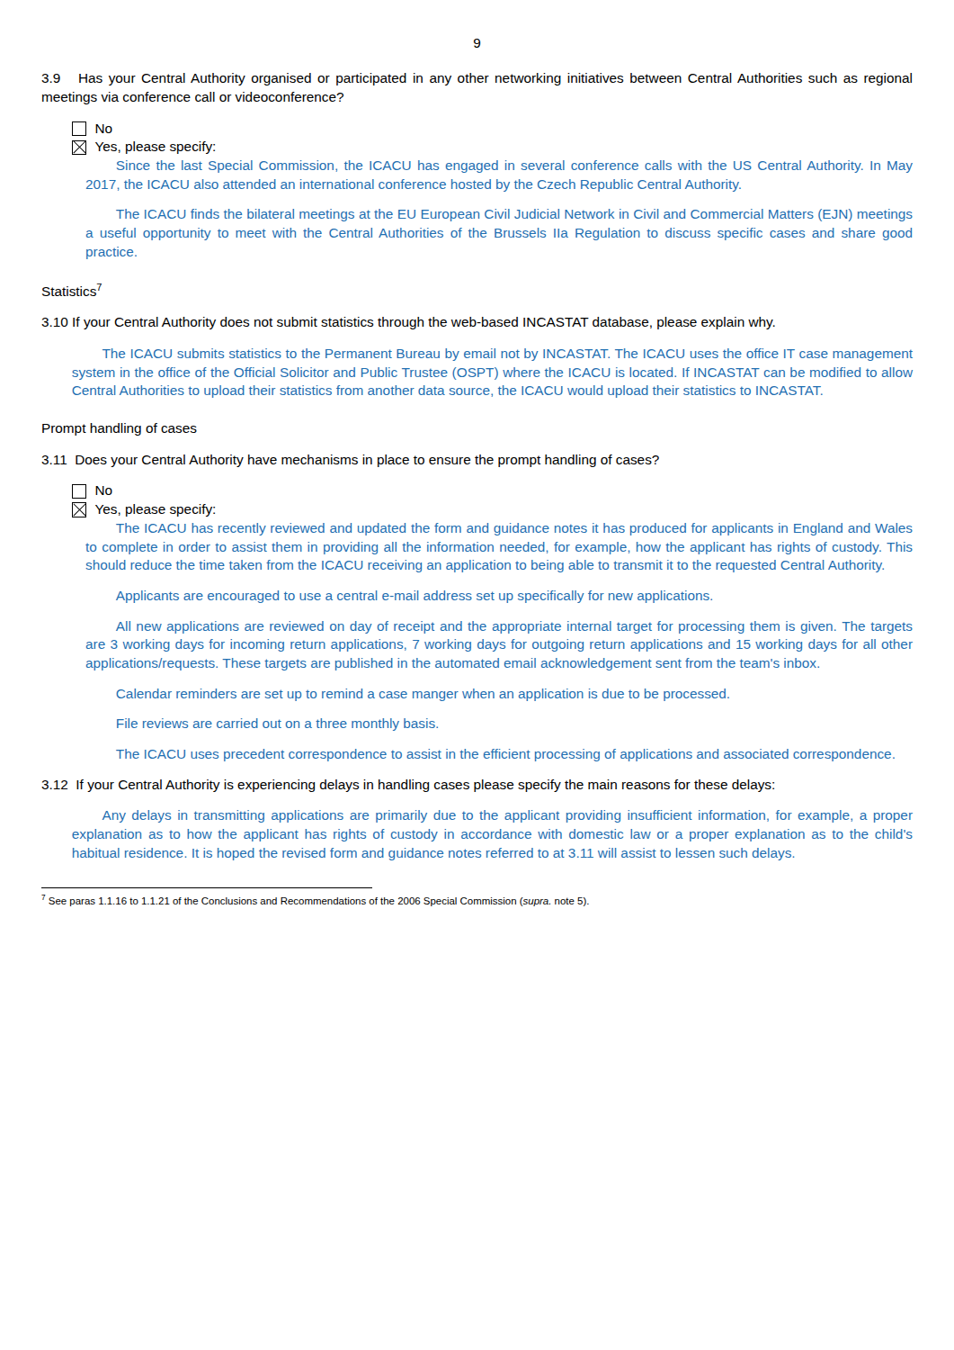9
3.9 Has your Central Authority organised or participated in any other networking initiatives between Central Authorities such as regional meetings via conference call or videoconference?
No
Yes, please specify:
Since the last Special Commission, the ICACU has engaged in several conference calls with the US Central Authority. In May 2017, the ICACU also attended an international conference hosted by the Czech Republic Central Authority.
The ICACU finds the bilateral meetings at the EU European Civil Judicial Network in Civil and Commercial Matters (EJN) meetings a useful opportunity to meet with the Central Authorities of the Brussels IIa Regulation to discuss specific cases and share good practice.
Statistics7
3.10 If your Central Authority does not submit statistics through the web-based INCASTAT database, please explain why.
The ICACU submits statistics to the Permanent Bureau by email not by INCASTAT. The ICACU uses the office IT case management system in the office of the Official Solicitor and Public Trustee (OSPT) where the ICACU is located. If INCASTAT can be modified to allow Central Authorities to upload their statistics from another data source, the ICACU would upload their statistics to INCASTAT.
Prompt handling of cases
3.11 Does your Central Authority have mechanisms in place to ensure the prompt handling of cases?
No
Yes, please specify:
The ICACU has recently reviewed and updated the form and guidance notes it has produced for applicants in England and Wales to complete in order to assist them in providing all the information needed, for example, how the applicant has rights of custody. This should reduce the time taken from the ICACU receiving an application to being able to transmit it to the requested Central Authority.
Applicants are encouraged to use a central e-mail address set up specifically for new applications.
All new applications are reviewed on day of receipt and the appropriate internal target for processing them is given. The targets are 3 working days for incoming return applications, 7 working days for outgoing return applications and 15 working days for all other applications/requests. These targets are published in the automated email acknowledgement sent from the team's inbox.
Calendar reminders are set up to remind a case manger when an application is due to be processed.
File reviews are carried out on a three monthly basis.
The ICACU uses precedent correspondence to assist in the efficient processing of applications and associated correspondence.
3.12 If your Central Authority is experiencing delays in handling cases please specify the main reasons for these delays:
Any delays in transmitting applications are primarily due to the applicant providing insufficient information, for example, a proper explanation as to how the applicant has rights of custody in accordance with domestic law or a proper explanation as to the child's habitual residence. It is hoped the revised form and guidance notes referred to at 3.11 will assist to lessen such delays.
7 See paras 1.1.16 to 1.1.21 of the Conclusions and Recommendations of the 2006 Special Commission (supra. note 5).